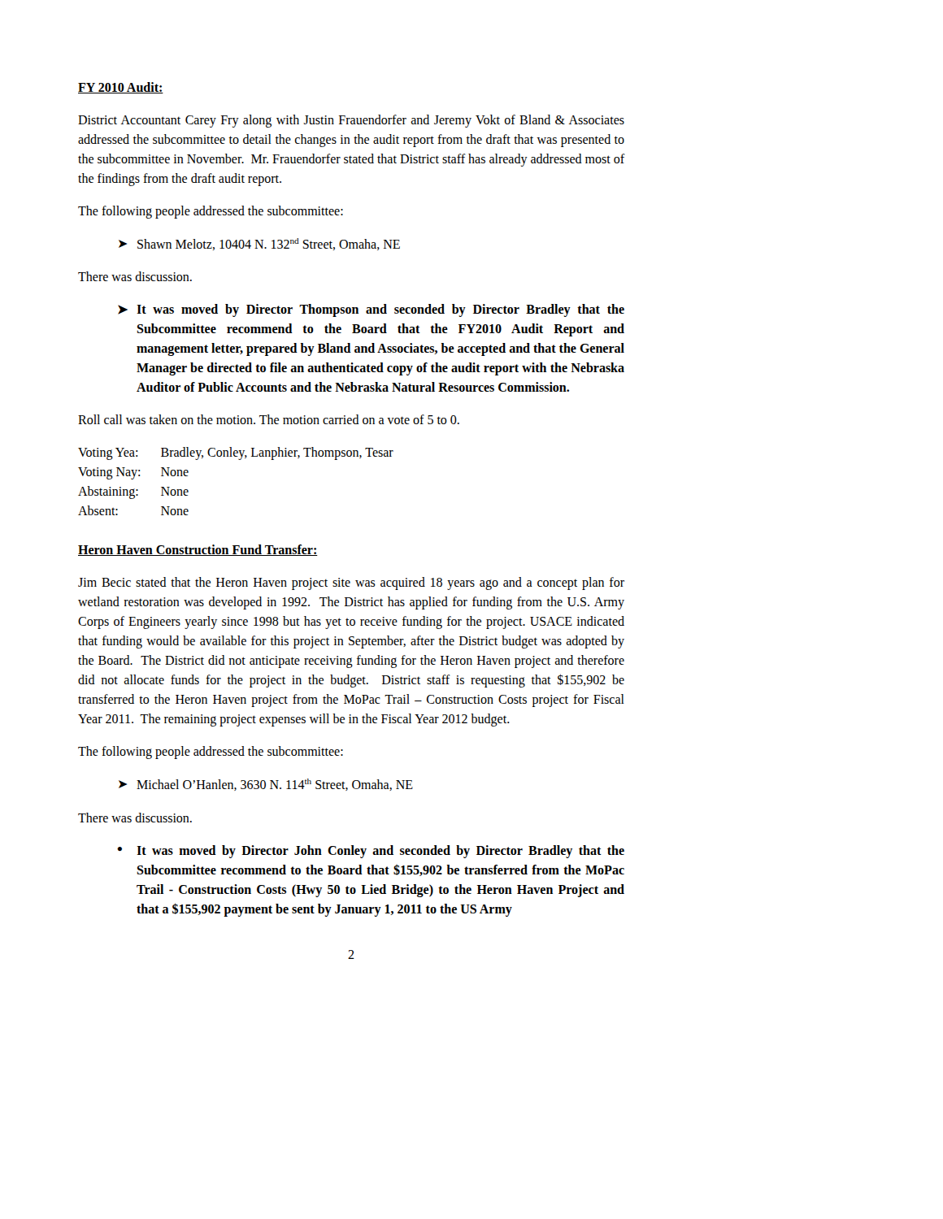FY 2010 Audit:
District Accountant Carey Fry along with Justin Frauendorfer and Jeremy Vokt of Bland & Associates addressed the subcommittee to detail the changes in the audit report from the draft that was presented to the subcommittee in November. Mr. Frauendorfer stated that District staff has already addressed most of the findings from the draft audit report.
The following people addressed the subcommittee:
Shawn Melotz, 10404 N. 132nd Street, Omaha, NE
There was discussion.
It was moved by Director Thompson and seconded by Director Bradley that the Subcommittee recommend to the Board that the FY2010 Audit Report and management letter, prepared by Bland and Associates, be accepted and that the General Manager be directed to file an authenticated copy of the audit report with the Nebraska Auditor of Public Accounts and the Nebraska Natural Resources Commission.
Roll call was taken on the motion. The motion carried on a vote of 5 to 0.
| Voting Yea: | Bradley, Conley, Lanphier, Thompson, Tesar |
| Voting Nay: | None |
| Abstaining: | None |
| Absent: | None |
Heron Haven Construction Fund Transfer:
Jim Becic stated that the Heron Haven project site was acquired 18 years ago and a concept plan for wetland restoration was developed in 1992. The District has applied for funding from the U.S. Army Corps of Engineers yearly since 1998 but has yet to receive funding for the project. USACE indicated that funding would be available for this project in September, after the District budget was adopted by the Board. The District did not anticipate receiving funding for the Heron Haven project and therefore did not allocate funds for the project in the budget. District staff is requesting that $155,902 be transferred to the Heron Haven project from the MoPac Trail – Construction Costs project for Fiscal Year 2011. The remaining project expenses will be in the Fiscal Year 2012 budget.
The following people addressed the subcommittee:
Michael O’Hanlen, 3630 N. 114th Street, Omaha, NE
There was discussion.
It was moved by Director John Conley and seconded by Director Bradley that the Subcommittee recommend to the Board that $155,902 be transferred from the MoPac Trail - Construction Costs (Hwy 50 to Lied Bridge) to the Heron Haven Project and that a $155,902 payment be sent by January 1, 2011 to the US Army
2